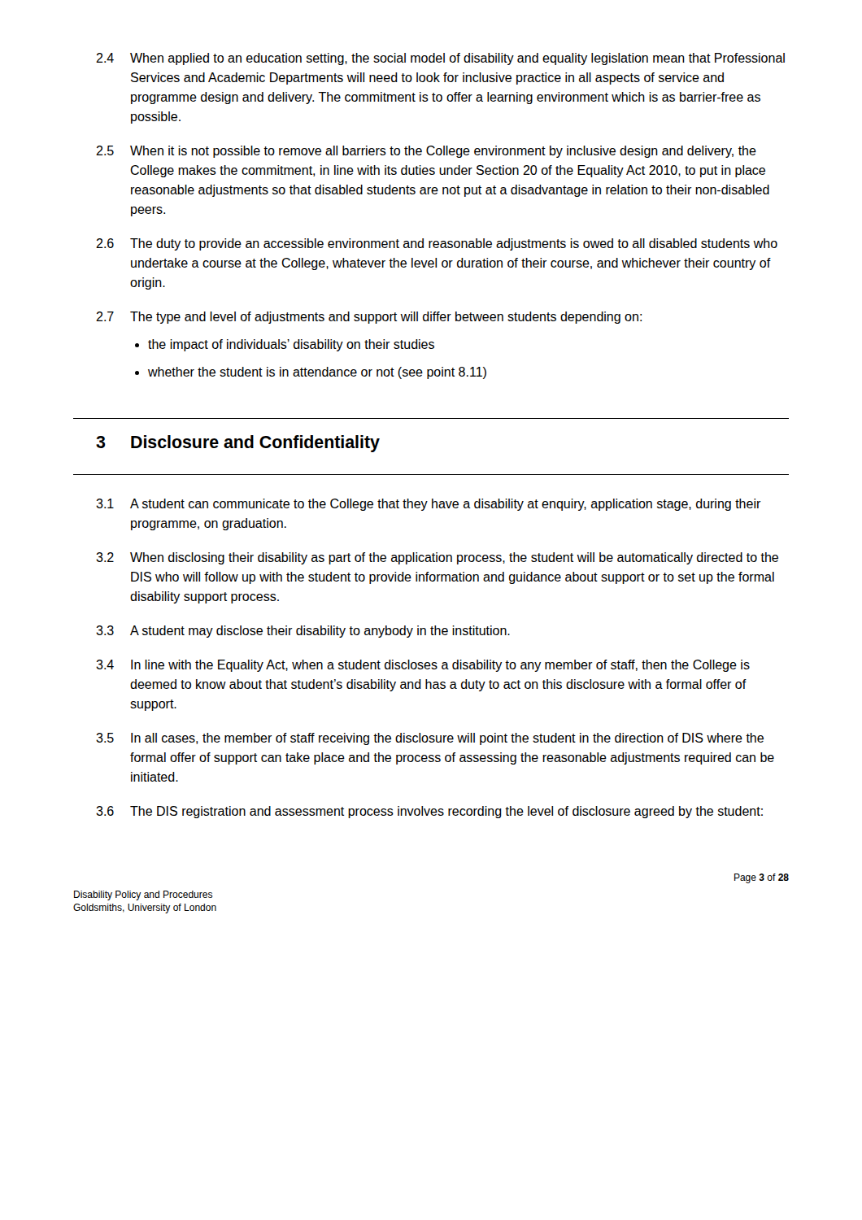2.4
When applied to an education setting, the social model of disability and equality legislation mean that Professional Services and Academic Departments will need to look for inclusive practice in all aspects of service and programme design and delivery. The commitment is to offer a learning environment which is as barrier-free as possible.
2.5
When it is not possible to remove all barriers to the College environment by inclusive design and delivery, the College makes the commitment, in line with its duties under Section 20 of the Equality Act 2010, to put in place reasonable adjustments so that disabled students are not put at a disadvantage in relation to their non-disabled peers.
2.6
The duty to provide an accessible environment and reasonable adjustments is owed to all disabled students who undertake a course at the College, whatever the level or duration of their course, and whichever their country of origin.
2.7
The type and level of adjustments and support will differ between students depending on:
the impact of individuals’ disability on their studies
whether the student is in attendance or not (see point 8.11)
3 Disclosure and Confidentiality
3.1
A student can communicate to the College that they have a disability at enquiry, application stage, during their programme, on graduation.
3.2
When disclosing their disability as part of the application process, the student will be automatically directed to the DIS who will follow up with the student to provide information and guidance about support or to set up the formal disability support process.
3.3
A student may disclose their disability to anybody in the institution.
3.4
In line with the Equality Act, when a student discloses a disability to any member of staff, then the College is deemed to know about that student’s disability and has a duty to act on this disclosure with a formal offer of support.
3.5
In all cases, the member of staff receiving the disclosure will point the student in the direction of DIS where the formal offer of support can take place and the process of assessing the reasonable adjustments required can be initiated.
3.6
The DIS registration and assessment process involves recording the level of disclosure agreed by the student:
Page 3 of 28
Disability Policy and Procedures
Goldsmiths, University of London